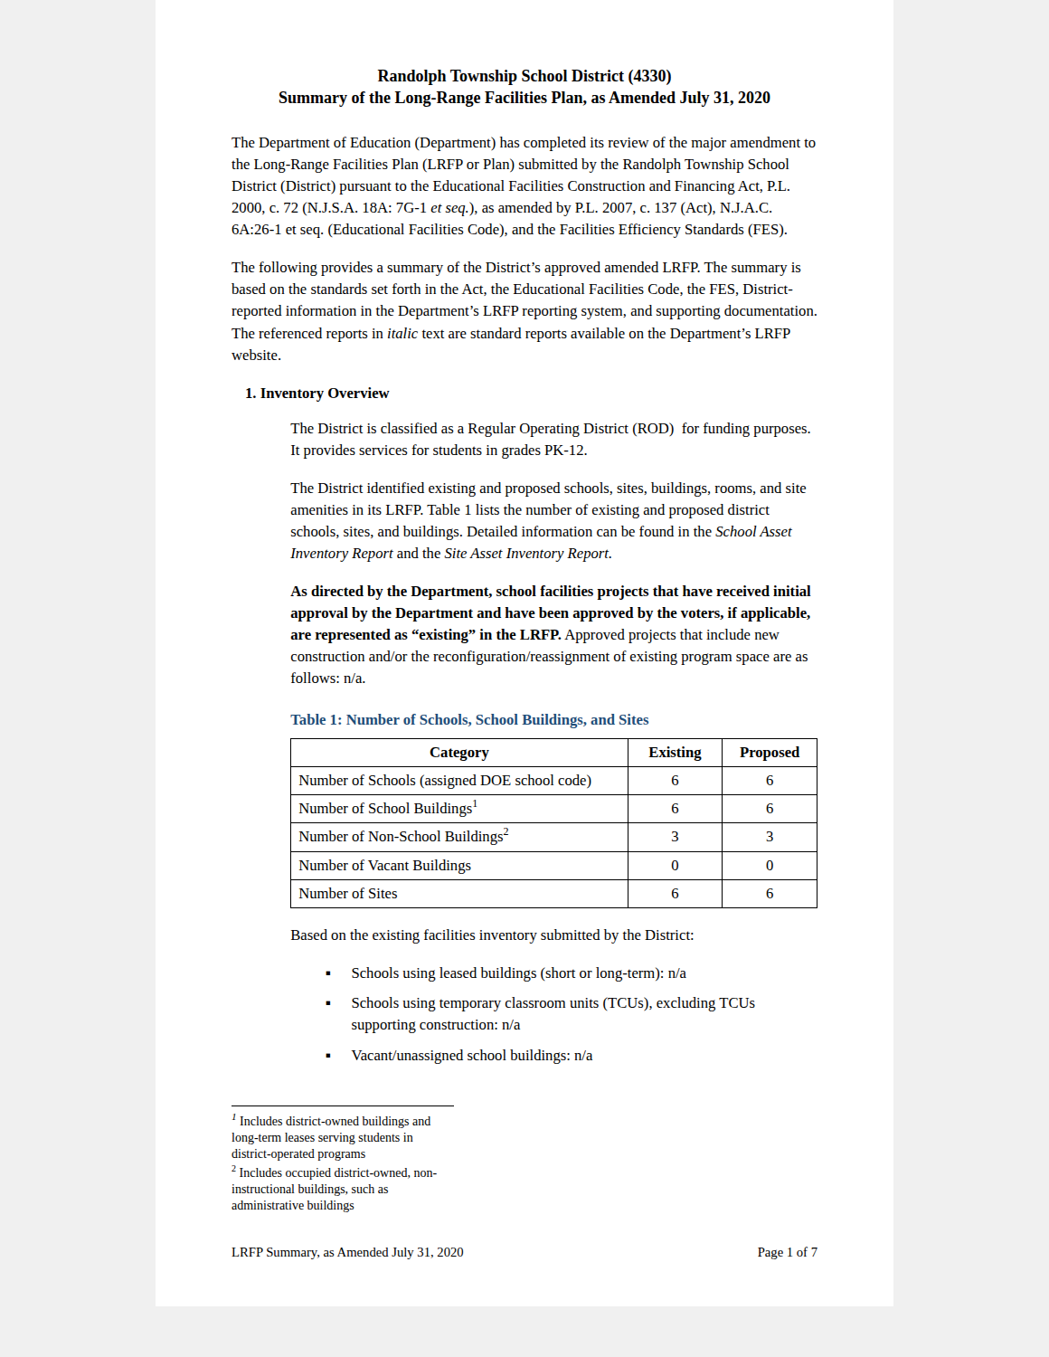Randolph Township School District (4330)
Summary of the Long-Range Facilities Plan, as Amended July 31, 2020
The Department of Education (Department) has completed its review of the major amendment to the Long-Range Facilities Plan (LRFP or Plan) submitted by the Randolph Township School District (District) pursuant to the Educational Facilities Construction and Financing Act, P.L. 2000, c. 72 (N.J.S.A. 18A: 7G-1 et seq.), as amended by P.L. 2007, c. 137 (Act), N.J.A.C. 6A:26-1 et seq. (Educational Facilities Code), and the Facilities Efficiency Standards (FES).
The following provides a summary of the District’s approved amended LRFP. The summary is based on the standards set forth in the Act, the Educational Facilities Code, the FES, District-reported information in the Department’s LRFP reporting system, and supporting documentation. The referenced reports in italic text are standard reports available on the Department’s LRFP website.
Inventory Overview
The District is classified as a Regular Operating District (ROD) for funding purposes. It provides services for students in grades PK-12.
The District identified existing and proposed schools, sites, buildings, rooms, and site amenities in its LRFP. Table 1 lists the number of existing and proposed district schools, sites, and buildings. Detailed information can be found in the School Asset Inventory Report and the Site Asset Inventory Report.
As directed by the Department, school facilities projects that have received initial approval by the Department and have been approved by the voters, if applicable, are represented as “existing” in the LRFP. Approved projects that include new construction and/or the reconfiguration/reassignment of existing program space are as follows: n/a.
Table 1: Number of Schools, School Buildings, and Sites
| Category | Existing | Proposed |
| --- | --- | --- |
| Number of Schools (assigned DOE school code) | 6 | 6 |
| Number of School Buildings 1 | 6 | 6 |
| Number of Non-School Buildings 2 | 3 | 3 |
| Number of Vacant Buildings | 0 | 0 |
| Number of Sites | 6 | 6 |
Based on the existing facilities inventory submitted by the District:
Schools using leased buildings (short or long-term): n/a
Schools using temporary classroom units (TCUs), excluding TCUs supporting construction: n/a
Vacant/unassigned school buildings: n/a
1 Includes district-owned buildings and long-term leases serving students in district-operated programs
2 Includes occupied district-owned, non-instructional buildings, such as administrative buildings
LRFP Summary, as Amended July 31, 2020 Page 1 of 7